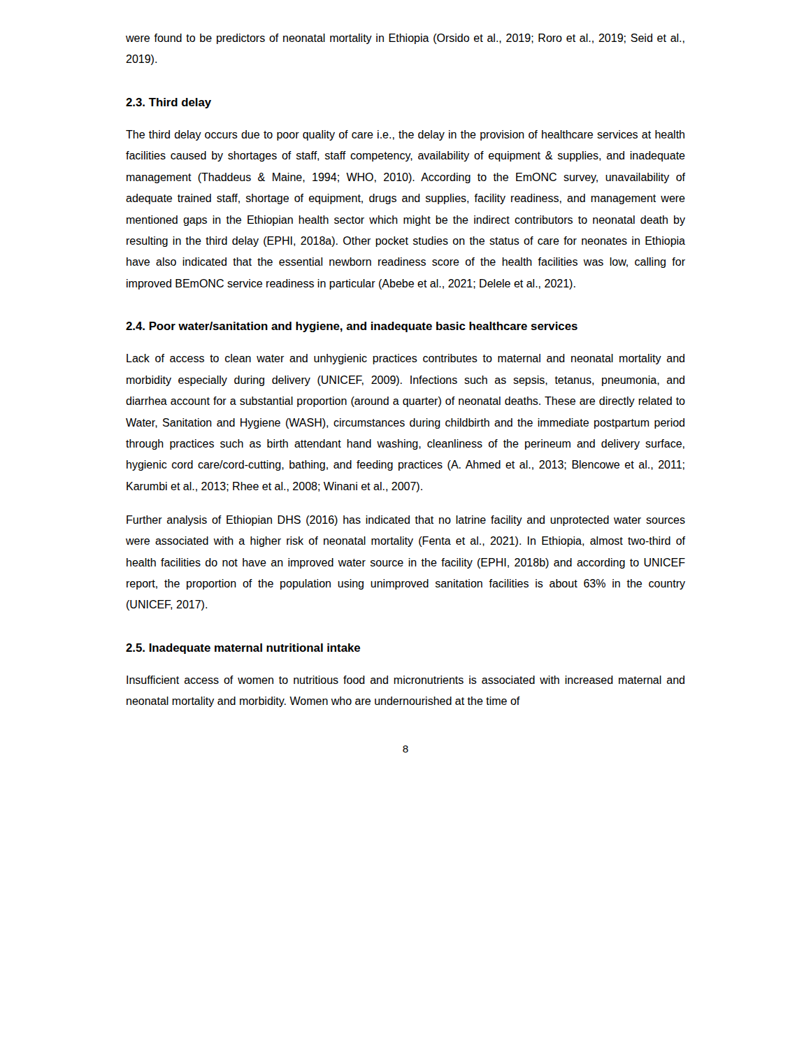were found to be predictors of neonatal mortality in Ethiopia (Orsido et al., 2019; Roro et al., 2019; Seid et al., 2019).
2.3. Third delay
The third delay occurs due to poor quality of care i.e., the delay in the provision of healthcare services at health facilities caused by shortages of staff, staff competency, availability of equipment & supplies, and inadequate management (Thaddeus & Maine, 1994; WHO, 2010). According to the EmONC survey, unavailability of adequate trained staff, shortage of equipment, drugs and supplies, facility readiness, and management were mentioned gaps in the Ethiopian health sector which might be the indirect contributors to neonatal death by resulting in the third delay (EPHI, 2018a). Other pocket studies on the status of care for neonates in Ethiopia have also indicated that the essential newborn readiness score of the health facilities was low, calling for improved BEmONC service readiness in particular (Abebe et al., 2021; Delele et al., 2021).
2.4. Poor water/sanitation and hygiene, and inadequate basic healthcare services
Lack of access to clean water and unhygienic practices contributes to maternal and neonatal mortality and morbidity especially during delivery (UNICEF, 2009). Infections such as sepsis, tetanus, pneumonia, and diarrhea account for a substantial proportion (around a quarter) of neonatal deaths. These are directly related to Water, Sanitation and Hygiene (WASH), circumstances during childbirth and the immediate postpartum period through practices such as birth attendant hand washing, cleanliness of the perineum and delivery surface, hygienic cord care/cord-cutting, bathing, and feeding practices (A. Ahmed et al., 2013; Blencowe et al., 2011; Karumbi et al., 2013; Rhee et al., 2008; Winani et al., 2007).
Further analysis of Ethiopian DHS (2016) has indicated that no latrine facility and unprotected water sources were associated with a higher risk of neonatal mortality (Fenta et al., 2021). In Ethiopia, almost two-third of health facilities do not have an improved water source in the facility (EPHI, 2018b) and according to UNICEF report, the proportion of the population using unimproved sanitation facilities is about 63% in the country (UNICEF, 2017).
2.5. Inadequate maternal nutritional intake
Insufficient access of women to nutritious food and micronutrients is associated with increased maternal and neonatal mortality and morbidity. Women who are undernourished at the time of
8